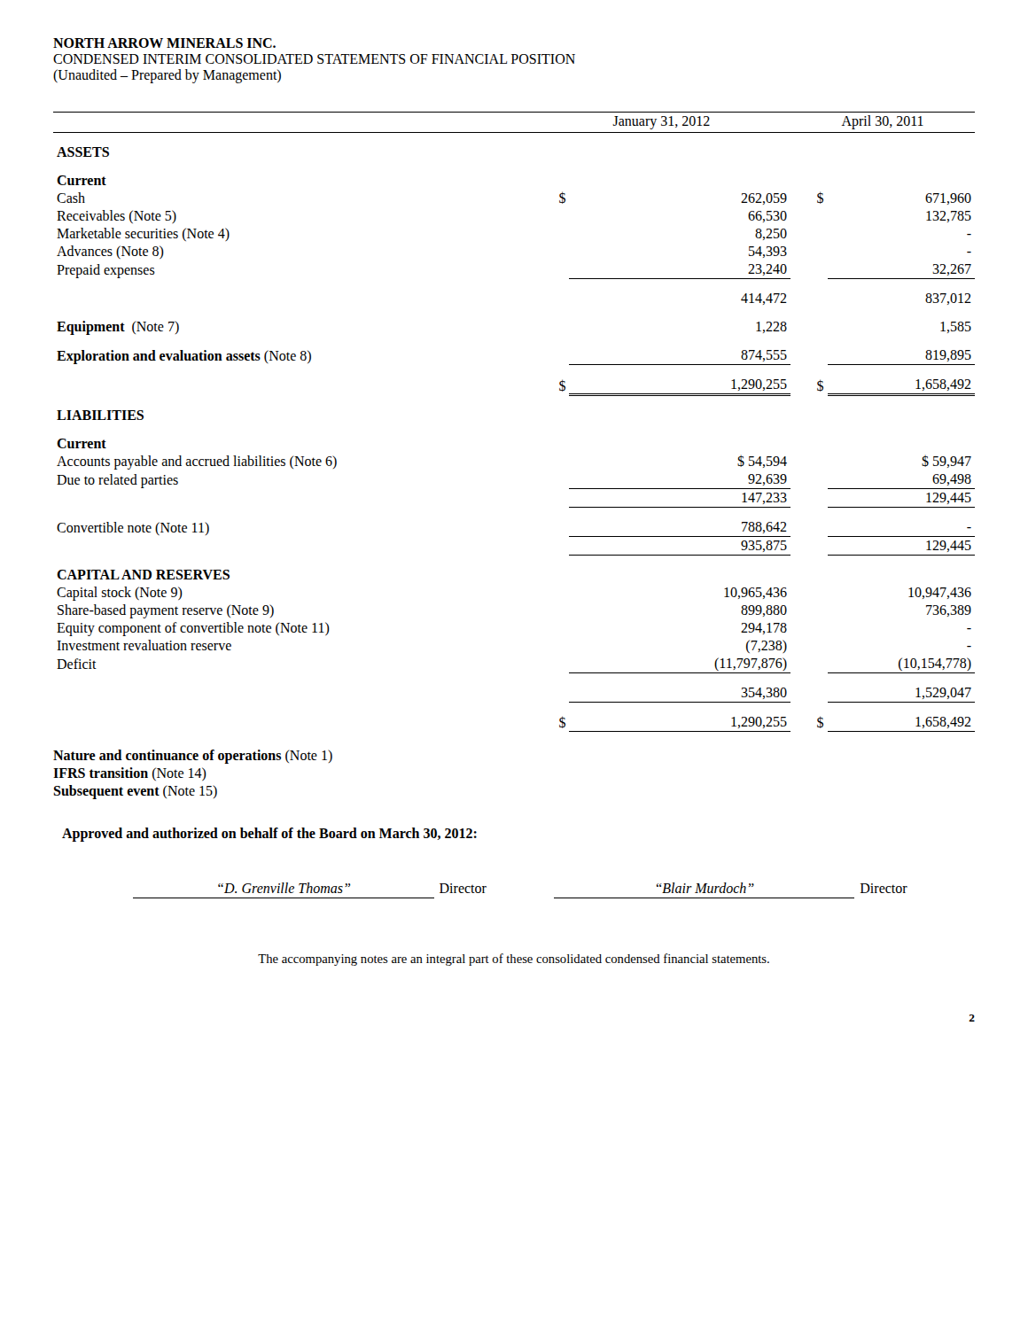NORTH ARROW MINERALS INC.
CONDENSED INTERIM CONSOLIDATED STATEMENTS OF FINANCIAL POSITION
(Unaudited – Prepared by Management)
| | January 31, 2012 | April 30, 2011 |
| ASSETS | | | | |
| Current | | | | |
| Cash | $ | 262,059 | $ | 671,960 |
| Receivables (Note 5) | | 66,530 | | 132,785 |
| Marketable securities (Note 4) | | 8,250 | | - |
| Advances (Note 8) | | 54,393 | | - |
| Prepaid expenses | | 23,240 | | 32,267 |
| | | 414,472 | | 837,012 |
| Equipment (Note 7) | | 1,228 | | 1,585 |
| Exploration and evaluation assets (Note 8) | | 874,555 | | 819,895 |
| | $ | 1,290,255 | $ | 1,658,492 |
| LIABILITIES | | | | |
| Current | | | | |
| Accounts payable and accrued liabilities (Note 6) | | $ 54,594 | | $ 59,947 |
| Due to related parties | | 92,639 | | 69,498 |
| | | 147,233 | | 129,445 |
| Convertible note (Note 11) | | 788,642 | | - |
| | | 935,875 | | 129,445 |
| CAPITAL AND RESERVES | | | | |
| Capital stock (Note 9) | | 10,965,436 | | 10,947,436 |
| Share-based payment reserve (Note 9) | | 899,880 | | 736,389 |
| Equity component of convertible note (Note 11) | | 294,178 | | - |
| Investment revaluation reserve | | (7,238) | | - |
| Deficit | | (11,797,876) | | (10,154,778) |
| | | 354,380 | | 1,529,047 |
| | $ | 1,290,255 | $ | 1,658,492 |
Nature and continuance of operations (Note 1)
IFRS transition (Note 14)
Subsequent event (Note 15)
Approved and authorized on behalf of the Board on March 30, 2012:
| | “D. Grenville Thomas” | Director | “Blair Murdoch” | Director |
The accompanying notes are an integral part of these consolidated condensed financial statements.
2